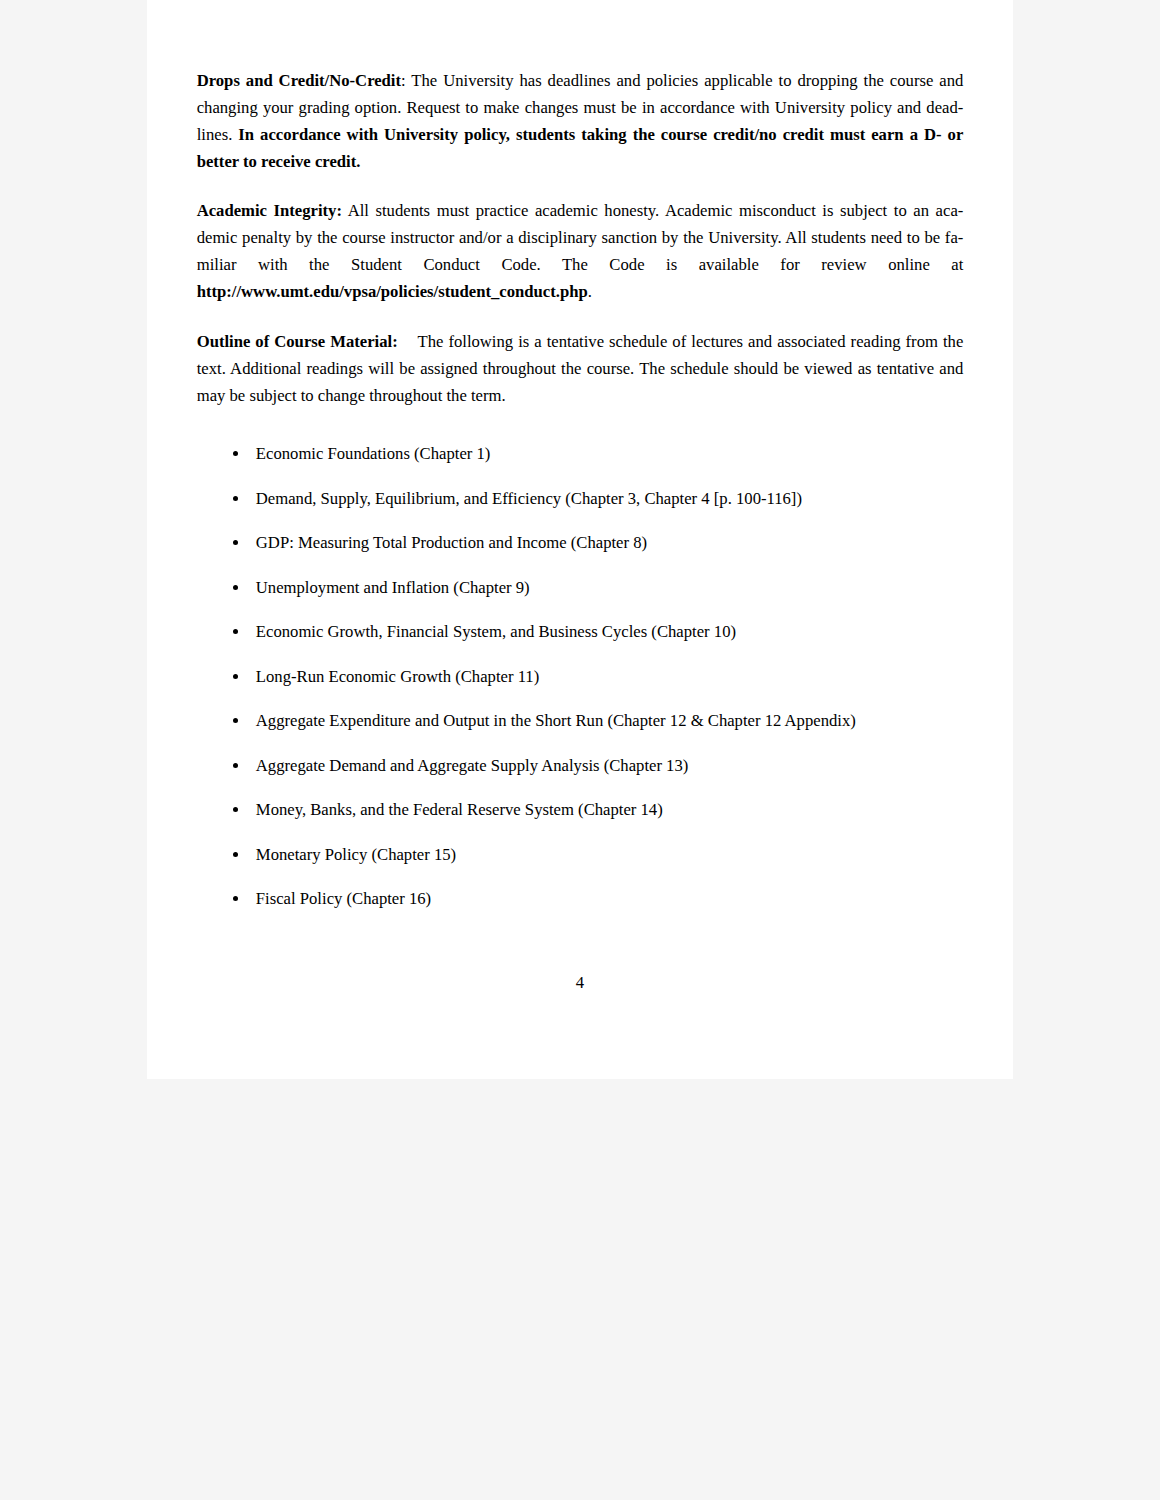Drops and Credit/No-Credit: The University has deadlines and policies applicable to dropping the course and changing your grading option. Request to make changes must be in accordance with University policy and deadlines. In accordance with University policy, students taking the course credit/no credit must earn a D- or better to receive credit.
Academic Integrity: All students must practice academic honesty. Academic misconduct is subject to an academic penalty by the course instructor and/or a disciplinary sanction by the University. All students need to be familiar with the Student Conduct Code. The Code is available for review online at http://www.umt.edu/vpsa/policies/student_conduct.php.
Outline of Course Material: The following is a tentative schedule of lectures and associated reading from the text. Additional readings will be assigned throughout the course. The schedule should be viewed as tentative and may be subject to change throughout the term.
Economic Foundations (Chapter 1)
Demand, Supply, Equilibrium, and Efficiency (Chapter 3, Chapter 4 [p. 100-116])
GDP: Measuring Total Production and Income (Chapter 8)
Unemployment and Inflation (Chapter 9)
Economic Growth, Financial System, and Business Cycles (Chapter 10)
Long-Run Economic Growth (Chapter 11)
Aggregate Expenditure and Output in the Short Run (Chapter 12 & Chapter 12 Appendix)
Aggregate Demand and Aggregate Supply Analysis (Chapter 13)
Money, Banks, and the Federal Reserve System (Chapter 14)
Monetary Policy (Chapter 15)
Fiscal Policy (Chapter 16)
4